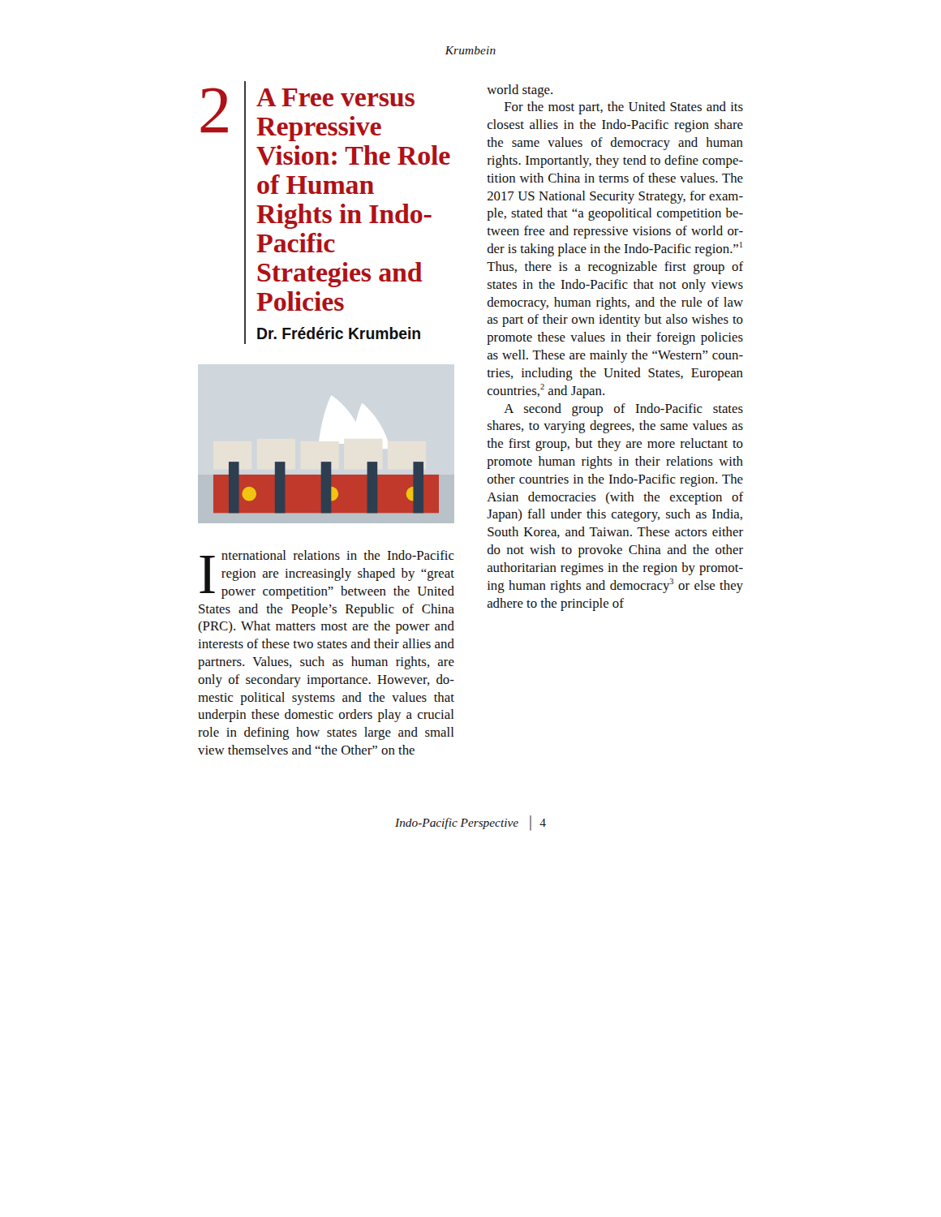Krumbein
2
A Free versus Repressive Vision: The Role of Human Rights in Indo-Pacific Strategies and Policies
Dr. Frédéric Krumbein
International relations in the Indo-Pacific region are increasingly shaped by “great power competition” between the United States and the People’s Republic of China (PRC). What matters most are the power and interests of these two states and their allies and partners. Values, such as human rights, are only of secondary importance. However, domestic political systems and the values that underpin these domestic orders play a crucial role in defining how states large and small view themselves and “the Other” on the
world stage.
For the most part, the United States and its closest allies in the Indo-Pacific region share the same values of democracy and human rights. Importantly, they tend to define competition with China in terms of these values. The 2017 US National Security Strategy, for example, stated that “a geopolitical competition between free and repressive visions of world order is taking place in the Indo-Pacific region.”1 Thus, there is a recognizable first group of states in the Indo-Pacific that not only views democracy, human rights, and the rule of law as part of their own identity but also wishes to promote these values in their foreign policies as well. These are mainly the “Western” countries, including the United States, European countries,2 and Japan.
A second group of Indo-Pacific states shares, to varying degrees, the same values as the first group, but they are more reluctant to promote human rights in their relations with other countries in the Indo-Pacific region. The Asian democracies (with the exception of Japan) fall under this category, such as India, South Korea, and Taiwan. These actors either do not wish to provoke China and the other authoritarian regimes in the region by promoting human rights and democracy3 or else they adhere to the principle of
Indo-Pacific Perspective│4